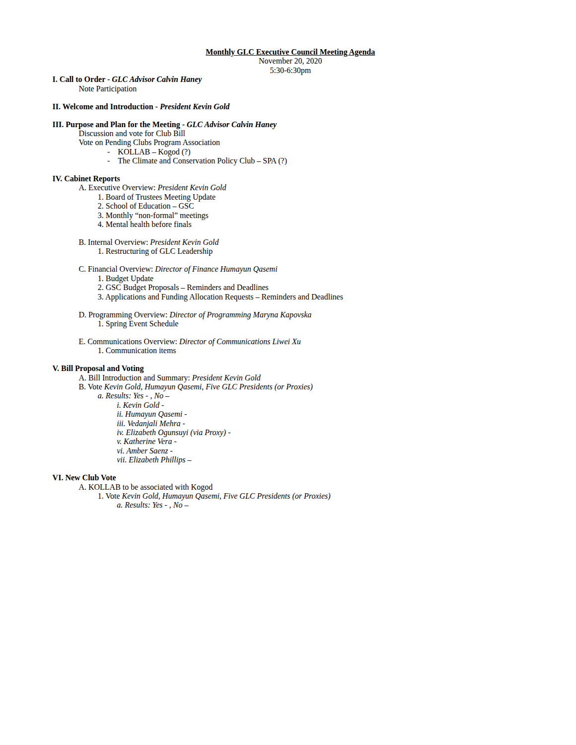Monthly GLC Executive Council Meeting Agenda
November 20, 2020
5:30-6:30pm
I. Call to Order - GLC Advisor Calvin Haney
Note Participation
II. Welcome and Introduction - President Kevin Gold
III. Purpose and Plan for the Meeting - GLC Advisor Calvin Haney
Discussion and vote for Club Bill
Vote on Pending Clubs Program Association
- KOLLAB – Kogod (?)
- The Climate and Conservation Policy Club – SPA (?)
IV. Cabinet Reports
A. Executive Overview: President Kevin Gold
1. Board of Trustees Meeting Update
2. School of Education – GSC
3. Monthly “non-formal” meetings
4. Mental health before finals
B. Internal Overview: President Kevin Gold
1. Restructuring of GLC Leadership
C. Financial Overview: Director of Finance Humayun Qasemi
1. Budget Update
2. GSC Budget Proposals – Reminders and Deadlines
3. Applications and Funding Allocation Requests – Reminders and Deadlines
D. Programming Overview: Director of Programming Maryna Kapovska
1. Spring Event Schedule
E. Communications Overview: Director of Communications Liwei Xu
1. Communication items
V. Bill Proposal and Voting
A. Bill Introduction and Summary: President Kevin Gold
B. Vote Kevin Gold, Humayun Qasemi, Five GLC Presidents (or Proxies)
a. Results: Yes - , No –
i. Kevin Gold -
ii. Humayun Qasemi -
iii. Vedanjali Mehra -
iv. Elizabeth Ogunsuyi (via Proxy) -
v. Katherine Vera -
vi. Amber Saenz -
vii. Elizabeth Phillips –
VI. New Club Vote
A. KOLLAB to be associated with Kogod
1. Vote Kevin Gold, Humayun Qasemi, Five GLC Presidents (or Proxies)
a. Results: Yes - , No –